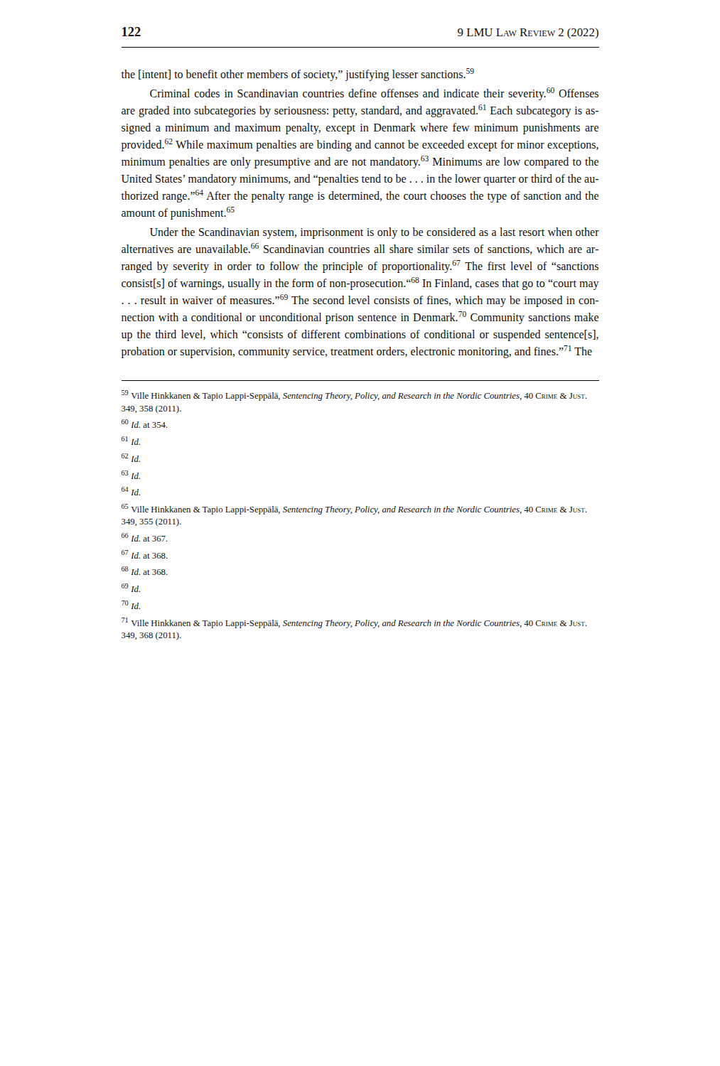122 9 LMU Law Review 2 (2022)
the [intent] to benefit other members of society,” justifying lesser sanctions.59
Criminal codes in Scandinavian countries define offenses and indicate their severity.60 Offenses are graded into subcategories by seriousness: petty, standard, and aggravated.61 Each subcategory is assigned a minimum and maximum penalty, except in Denmark where few minimum punishments are provided.62 While maximum penalties are binding and cannot be exceeded except for minor exceptions, minimum penalties are only presumptive and are not mandatory.63 Minimums are low compared to the United States’ mandatory minimums, and “penalties tend to be . . . in the lower quarter or third of the authorized range.”64 After the penalty range is determined, the court chooses the type of sanction and the amount of punishment.65
Under the Scandinavian system, imprisonment is only to be considered as a last resort when other alternatives are unavailable.66 Scandinavian countries all share similar sets of sanctions, which are arranged by severity in order to follow the principle of proportionality.67 The first level of “sanctions consist[s] of warnings, usually in the form of non-prosecution.“68 In Finland, cases that go to “court may . . . result in waiver of measures.”69 The second level consists of fines, which may be imposed in connection with a conditional or unconditional prison sentence in Denmark.70 Community sanctions make up the third level, which “consists of different combinations of conditional or suspended sentence[s], probation or supervision, community service, treatment orders, electronic monitoring, and fines.”71 The
Ville Hinkkanen & Tapio Lappi-Seppälä, Sentencing Theory, Policy, and Research in the Nordic Countries, 40 Crime & Just. 349, 358 (2011).
Id. at 354.
Id.
Id.
Id.
Id.
Ville Hinkkanen & Tapio Lappi-Seppälä, Sentencing Theory, Policy, and Research in the Nordic Countries, 40 Crime & Just. 349, 355 (2011).
Id. at 367.
Id. at 368.
Id. at 368.
Id.
Id.
Ville Hinkkanen & Tapio Lappi-Seppälä, Sentencing Theory, Policy, and Research in the Nordic Countries, 40 Crime & Just. 349, 368 (2011).